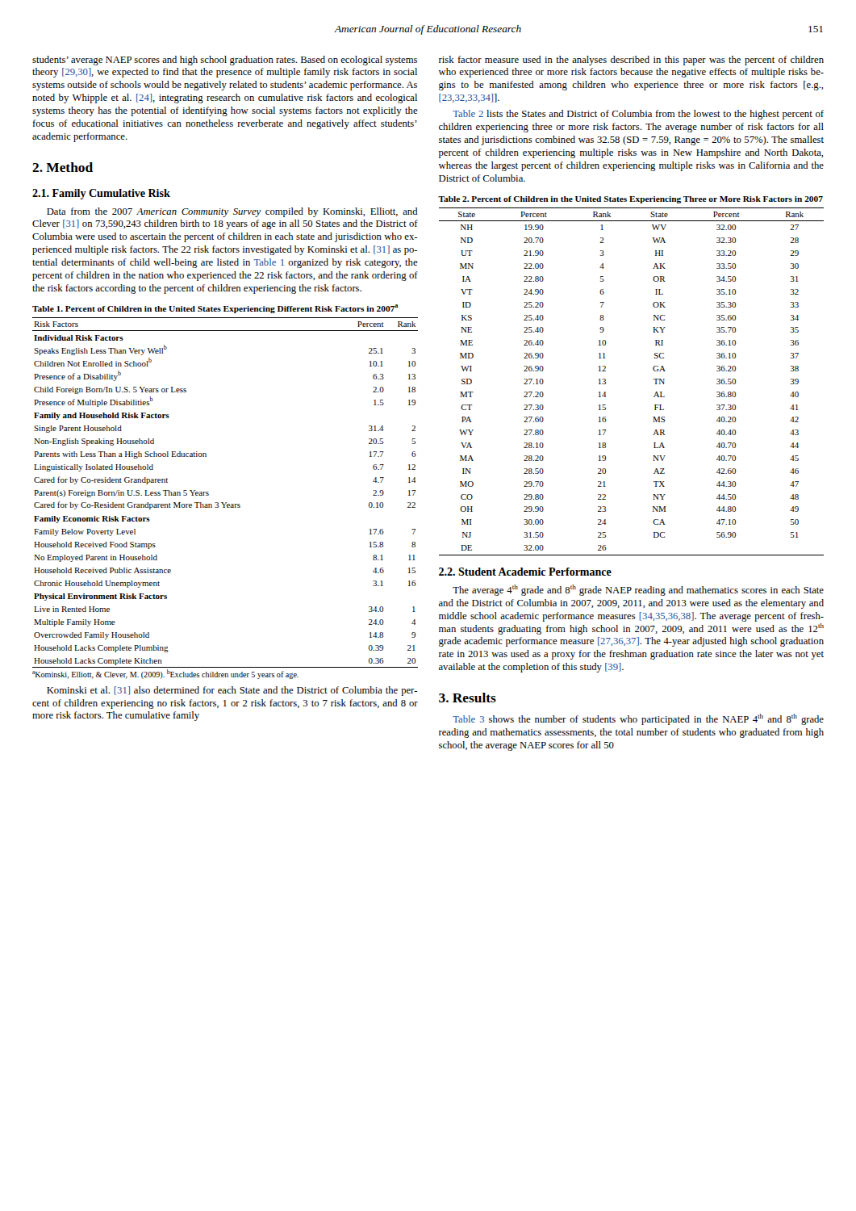American Journal of Educational Research 151
students’ average NAEP scores and high school graduation rates. Based on ecological systems theory [29,30], we expected to find that the presence of multiple family risk factors in social systems outside of schools would be negatively related to students’ academic performance. As noted by Whipple et al. [24], integrating research on cumulative risk factors and ecological systems theory has the potential of identifying how social systems factors not explicitly the focus of educational initiatives can nonetheless reverberate and negatively affect students’ academic performance.
2. Method
2.1. Family Cumulative Risk
Data from the 2007 American Community Survey compiled by Kominski, Elliott, and Clever [31] on 73,590,243 children birth to 18 years of age in all 50 States and the District of Columbia were used to ascertain the percent of children in each state and jurisdiction who experienced multiple risk factors. The 22 risk factors investigated by Kominski et al. [31] as potential determinants of child well-being are listed in Table 1 organized by risk category, the percent of children in the nation who experienced the 22 risk factors, and the rank ordering of the risk factors according to the percent of children experiencing the risk factors.
Table 1. Percent of Children in the United States Experiencing Different Risk Factors in 2007a
| Risk Factors | Percent | Rank |
| --- | --- | --- |
| Individual Risk Factors |
| Speaks English Less Than Very Well b | 25.1 | 3 |
| Children Not Enrolled in School b | 10.1 | 10 |
| Presence of a Disability b | 6.3 | 13 |
| Child Foreign Born/In U.S. 5 Years or Less | 2.0 | 18 |
| Presence of Multiple Disabilities b | 1.5 | 19 |
| Family and Household Risk Factors |
| Single Parent Household | 31.4 | 2 |
| Non-English Speaking Household | 20.5 | 5 |
| Parents with Less Than a High School Education | 17.7 | 6 |
| Linguistically Isolated Household | 6.7 | 12 |
| Cared for by Co-resident Grandparent | 4.7 | 14 |
| Parent(s) Foreign Born/in U.S. Less Than 5 Years | 2.9 | 17 |
| Cared for by Co-Resident Grandparent More Than 3 Years | 0.10 | 22 |
| Family Economic Risk Factors |
| Family Below Poverty Level | 17.6 | 7 |
| Household Received Food Stamps | 15.8 | 8 |
| No Employed Parent in Household | 8.1 | 11 |
| Household Received Public Assistance | 4.6 | 15 |
| Chronic Household Unemployment | 3.1 | 16 |
| Physical Environment Risk Factors |
| Live in Rented Home | 34.0 | 1 |
| Multiple Family Home | 24.0 | 4 |
| Overcrowded Family Household | 14.8 | 9 |
| Household Lacks Complete Plumbing | 0.39 | 21 |
| Household Lacks Complete Kitchen | 0.36 | 20 |
aKominski, Elliott, & Clever, M. (2009). bExcludes children under 5 years of age.
Kominski et al. [31] also determined for each State and the District of Columbia the percent of children experiencing no risk factors, 1 or 2 risk factors, 3 to 7 risk factors, and 8 or more risk factors. The cumulative family
risk factor measure used in the analyses described in this paper was the percent of children who experienced three or more risk factors because the negative effects of multiple risks begins to be manifested among children who experience three or more risk factors [e.g., [23,32,33,34]].
Table 2 lists the States and District of Columbia from the lowest to the highest percent of children experiencing three or more risk factors. The average number of risk factors for all states and jurisdictions combined was 32.58 (SD = 7.59, Range = 20% to 57%). The smallest percent of children experiencing multiple risks was in New Hampshire and North Dakota, whereas the largest percent of children experiencing multiple risks was in California and the District of Columbia.
Table 2. Percent of Children in the United States Experiencing Three or More Risk Factors in 2007
| State | Percent | Rank | State | Percent | Rank |
| --- | --- | --- | --- | --- | --- |
| NH | 19.90 | 1 | WV | 32.00 | 27 |
| ND | 20.70 | 2 | WA | 32.30 | 28 |
| UT | 21.90 | 3 | HI | 33.20 | 29 |
| MN | 22.00 | 4 | AK | 33.50 | 30 |
| IA | 22.80 | 5 | OR | 34.50 | 31 |
| VT | 24.90 | 6 | IL | 35.10 | 32 |
| ID | 25.20 | 7 | OK | 35.30 | 33 |
| KS | 25.40 | 8 | NC | 35.60 | 34 |
| NE | 25.40 | 9 | KY | 35.70 | 35 |
| ME | 26.40 | 10 | RI | 36.10 | 36 |
| MD | 26.90 | 11 | SC | 36.10 | 37 |
| WI | 26.90 | 12 | GA | 36.20 | 38 |
| SD | 27.10 | 13 | TN | 36.50 | 39 |
| MT | 27.20 | 14 | AL | 36.80 | 40 |
| CT | 27.30 | 15 | FL | 37.30 | 41 |
| PA | 27.60 | 16 | MS | 40.20 | 42 |
| WY | 27.80 | 17 | AR | 40.40 | 43 |
| VA | 28.10 | 18 | LA | 40.70 | 44 |
| MA | 28.20 | 19 | NV | 40.70 | 45 |
| IN | 28.50 | 20 | AZ | 42.60 | 46 |
| MO | 29.70 | 21 | TX | 44.30 | 47 |
| CO | 29.80 | 22 | NY | 44.50 | 48 |
| OH | 29.90 | 23 | NM | 44.80 | 49 |
| MI | 30.00 | 24 | CA | 47.10 | 50 |
| NJ | 31.50 | 25 | DC | 56.90 | 51 |
| DE | 32.00 | 26 | | | |
2.2. Student Academic Performance
The average 4th grade and 8th grade NAEP reading and mathematics scores in each State and the District of Columbia in 2007, 2009, 2011, and 2013 were used as the elementary and middle school academic performance measures [34,35,36,38]. The average percent of freshman students graduating from high school in 2007, 2009, and 2011 were used as the 12th grade academic performance measure [27,36,37]. The 4-year adjusted high school graduation rate in 2013 was used as a proxy for the freshman graduation rate since the later was not yet available at the completion of this study [39].
3. Results
Table 3 shows the number of students who participated in the NAEP 4th and 8th grade reading and mathematics assessments, the total number of students who graduated from high school, the average NAEP scores for all 50